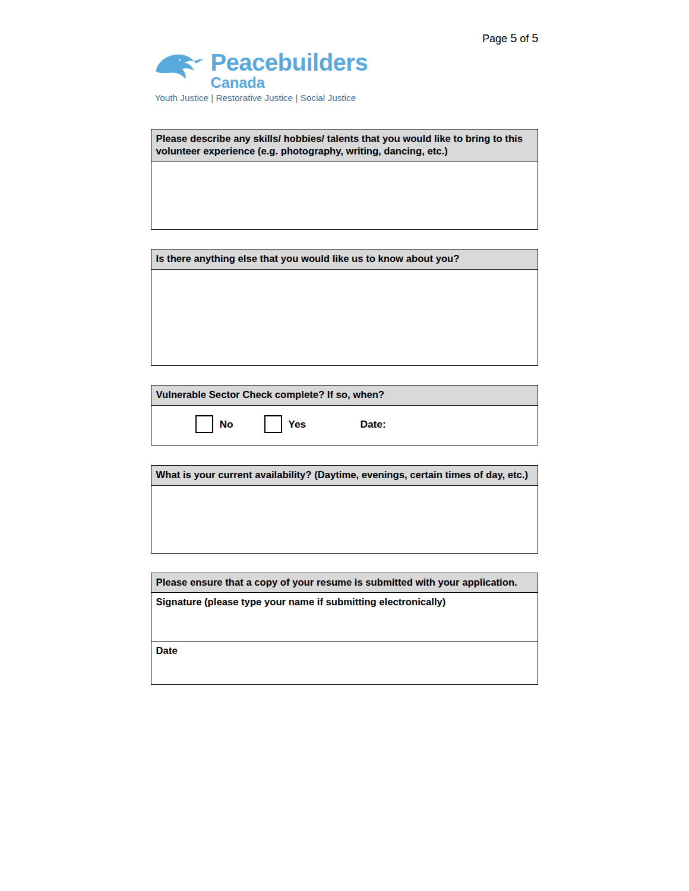Page 5 of 5
Peacebuilders
Canada
Youth Justice | Restorative Justice | Social Justice
| Please describe any skills/ hobbies/ talents that you would like to bring to this volunteer experience (e.g. photography, writing, dancing, etc.) |
| Is there anything else that you would like us to know about you? |
| Vulnerable Sector Check complete? If so, when? |
| No Yes Date: |
| What is your current availability? (Daytime, evenings, certain times of day, etc.) |
| Please ensure that a copy of your resume is submitted with your application. |
| Signature (please type your name if submitting electronically) |
| Date |